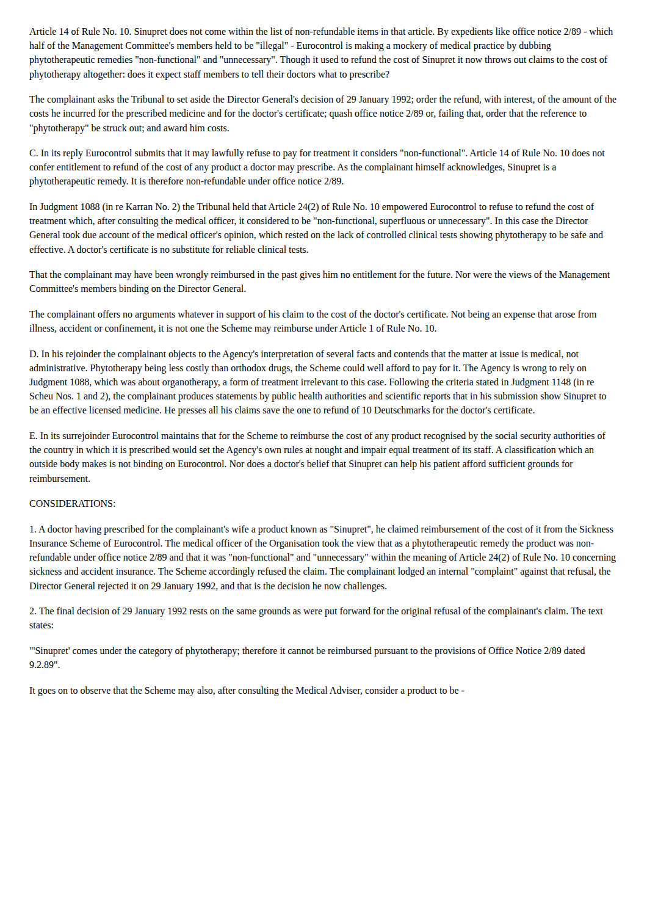Article 14 of Rule No. 10. Sinupret does not come within the list of non-refundable items in that article. By expedients like office notice 2/89 - which half of the Management Committee's members held to be "illegal" - Eurocontrol is making a mockery of medical practice by dubbing phytotherapeutic remedies "non-functional" and "unnecessary". Though it used to refund the cost of Sinupret it now throws out claims to the cost of phytotherapy altogether: does it expect staff members to tell their doctors what to prescribe?
The complainant asks the Tribunal to set aside the Director General's decision of 29 January 1992; order the refund, with interest, of the amount of the costs he incurred for the prescribed medicine and for the doctor's certificate; quash office notice 2/89 or, failing that, order that the reference to "phytotherapy" be struck out; and award him costs.
C. In its reply Eurocontrol submits that it may lawfully refuse to pay for treatment it considers "non-functional". Article 14 of Rule No. 10 does not confer entitlement to refund of the cost of any product a doctor may prescribe. As the complainant himself acknowledges, Sinupret is a phytotherapeutic remedy. It is therefore non-refundable under office notice 2/89.
In Judgment 1088 (in re Karran No. 2) the Tribunal held that Article 24(2) of Rule No. 10 empowered Eurocontrol to refuse to refund the cost of treatment which, after consulting the medical officer, it considered to be "non-functional, superfluous or unnecessary". In this case the Director General took due account of the medical officer's opinion, which rested on the lack of controlled clinical tests showing phytotherapy to be safe and effective. A doctor's certificate is no substitute for reliable clinical tests.
That the complainant may have been wrongly reimbursed in the past gives him no entitlement for the future. Nor were the views of the Management Committee's members binding on the Director General.
The complainant offers no arguments whatever in support of his claim to the cost of the doctor's certificate. Not being an expense that arose from illness, accident or confinement, it is not one the Scheme may reimburse under Article 1 of Rule No. 10.
D. In his rejoinder the complainant objects to the Agency's interpretation of several facts and contends that the matter at issue is medical, not administrative. Phytotherapy being less costly than orthodox drugs, the Scheme could well afford to pay for it. The Agency is wrong to rely on Judgment 1088, which was about organotherapy, a form of treatment irrelevant to this case. Following the criteria stated in Judgment 1148 (in re Scheu Nos. 1 and 2), the complainant produces statements by public health authorities and scientific reports that in his submission show Sinupret to be an effective licensed medicine. He presses all his claims save the one to refund of 10 Deutschmarks for the doctor's certificate.
E. In its surrejoinder Eurocontrol maintains that for the Scheme to reimburse the cost of any product recognised by the social security authorities of the country in which it is prescribed would set the Agency's own rules at nought and impair equal treatment of its staff. A classification which an outside body makes is not binding on Eurocontrol. Nor does a doctor's belief that Sinupret can help his patient afford sufficient grounds for reimbursement.
CONSIDERATIONS:
1. A doctor having prescribed for the complainant's wife a product known as "Sinupret", he claimed reimbursement of the cost of it from the Sickness Insurance Scheme of Eurocontrol. The medical officer of the Organisation took the view that as a phytotherapeutic remedy the product was non-refundable under office notice 2/89 and that it was "non-functional" and "unnecessary" within the meaning of Article 24(2) of Rule No. 10 concerning sickness and accident insurance. The Scheme accordingly refused the claim. The complainant lodged an internal "complaint" against that refusal, the Director General rejected it on 29 January 1992, and that is the decision he now challenges.
2. The final decision of 29 January 1992 rests on the same grounds as were put forward for the original refusal of the complainant's claim. The text states:
"'Sinupret' comes under the category of phytotherapy; therefore it cannot be reimbursed pursuant to the provisions of Office Notice 2/89 dated 9.2.89".
It goes on to observe that the Scheme may also, after consulting the Medical Adviser, consider a product to be -